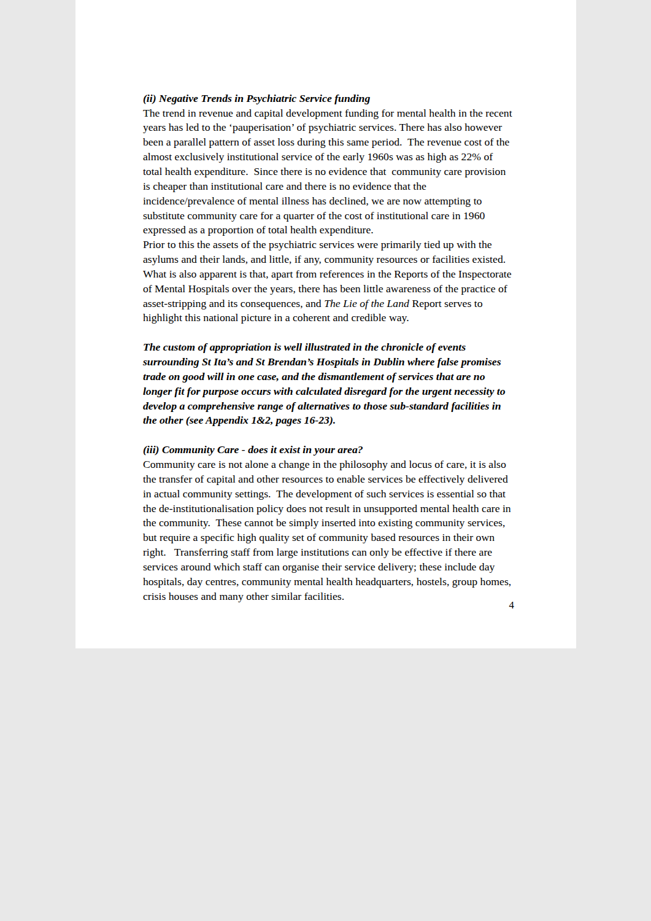(ii) Negative Trends in Psychiatric Service funding
The trend in revenue and capital development funding for mental health in the recent years has led to the ‘pauperisation’ of psychiatric services. There has also however been a parallel pattern of asset loss during this same period. The revenue cost of the almost exclusively institutional service of the early 1960s was as high as 22% of total health expenditure. Since there is no evidence that community care provision is cheaper than institutional care and there is no evidence that the incidence/prevalence of mental illness has declined, we are now attempting to substitute community care for a quarter of the cost of institutional care in 1960 expressed as a proportion of total health expenditure.
Prior to this the assets of the psychiatric services were primarily tied up with the asylums and their lands, and little, if any, community resources or facilities existed. What is also apparent is that, apart from references in the Reports of the Inspectorate of Mental Hospitals over the years, there has been little awareness of the practice of asset-stripping and its consequences, and The Lie of the Land Report serves to highlight this national picture in a coherent and credible way.
The custom of appropriation is well illustrated in the chronicle of events surrounding St Ita’s and St Brendan’s Hospitals in Dublin where false promises trade on good will in one case, and the dismantlement of services that are no longer fit for purpose occurs with calculated disregard for the urgent necessity to develop a comprehensive range of alternatives to those sub-standard facilities in the other (see Appendix 1&2, pages 16-23).
(iii) Community Care - does it exist in your area?
Community care is not alone a change in the philosophy and locus of care, it is also the transfer of capital and other resources to enable services be effectively delivered in actual community settings. The development of such services is essential so that the de-institutionalisation policy does not result in unsupported mental health care in the community. These cannot be simply inserted into existing community services, but require a specific high quality set of community based resources in their own right. Transferring staff from large institutions can only be effective if there are services around which staff can organise their service delivery; these include day hospitals, day centres, community mental health headquarters, hostels, group homes, crisis houses and many other similar facilities.
4